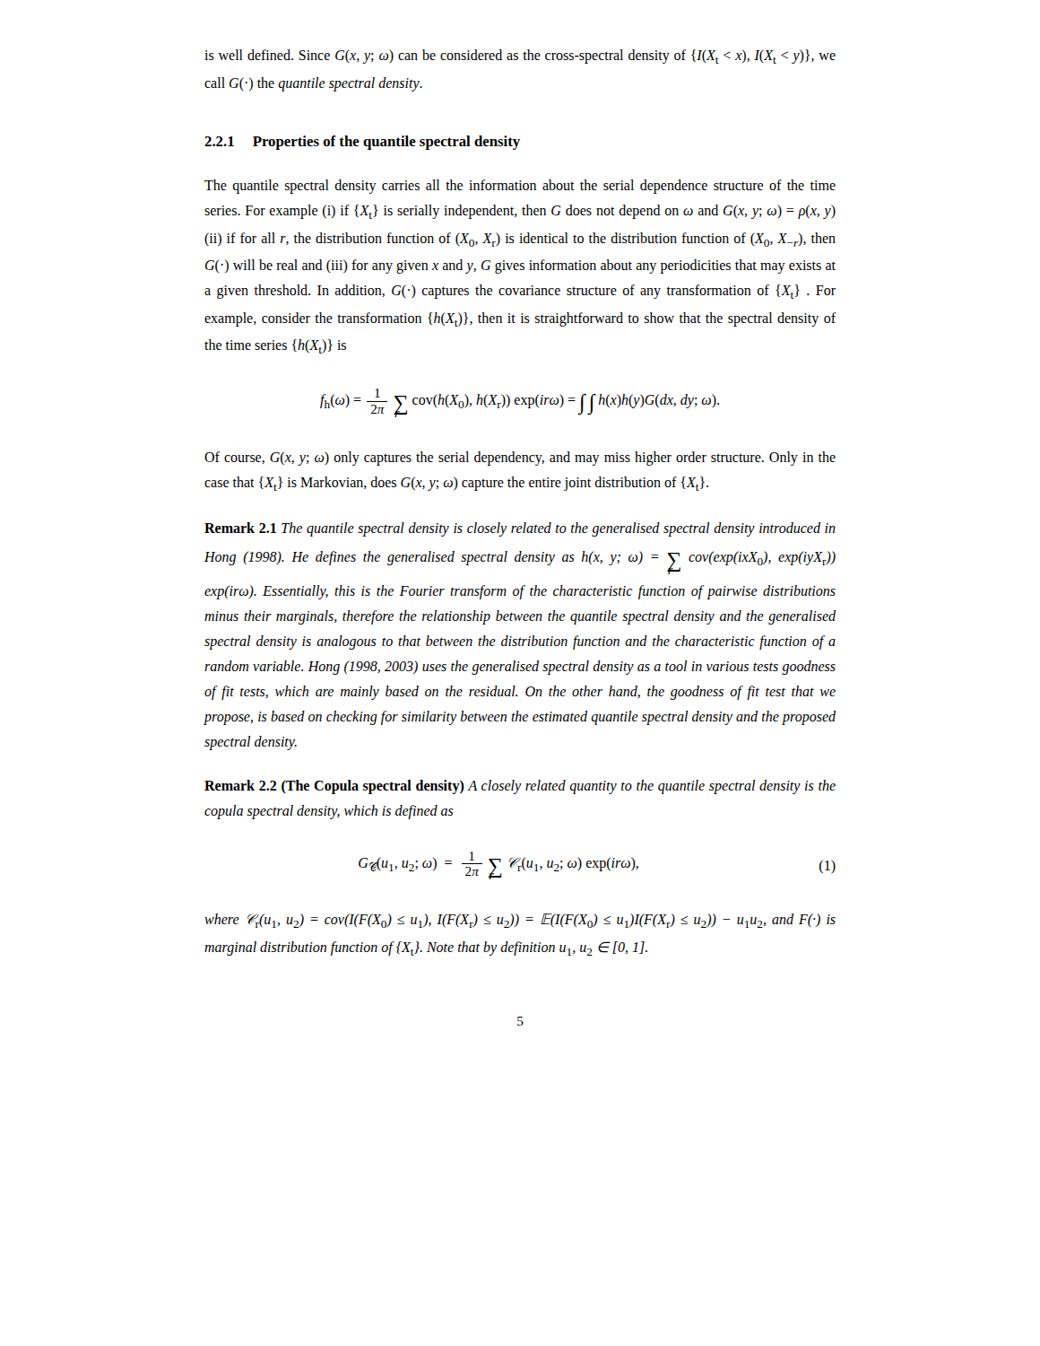is well defined. Since G(x, y; ω) can be considered as the cross-spectral density of {I(Xt < x), I(Xt < y)}, we call G(·) the quantile spectral density.
2.2.1 Properties of the quantile spectral density
The quantile spectral density carries all the information about the serial dependence structure of the time series. For example (i) if {Xt} is serially independent, then G does not depend on ω and G(x, y; ω) = ρ(x, y) (ii) if for all r, the distribution function of (X0, Xr) is identical to the distribution function of (X0, X−r), then G(·) will be real and (iii) for any given x and y, G gives information about any periodicities that may exists at a given threshold. In addition, G(·) captures the covariance structure of any transformation of {Xt} . For example, consider the transformation {h(Xt)}, then it is straightforward to show that the spectral density of the time series {h(Xt)} is
fh(ω) = 12π ∑r cov(h(X0), h(Xr)) exp(irω) = ∫ ∫ h(x)h(y)G(dx, dy; ω).
Of course, G(x, y; ω) only captures the serial dependency, and may miss higher order structure. Only in the case that {Xt} is Markovian, does G(x, y; ω) capture the entire joint distribution of {Xt}.
Remark 2.1 The quantile spectral density is closely related to the generalised spectral density introduced in Hong (1998). He defines the generalised spectral density as h(x, y; ω) = ∑r cov(exp(ixX0), exp(iyXr)) exp(irω). Essentially, this is the Fourier transform of the characteristic function of pairwise distributions minus their marginals, therefore the relationship between the quantile spectral density and the generalised spectral density is analogous to that between the distribution function and the characteristic function of a random variable. Hong (1998, 2003) uses the generalised spectral density as a tool in various tests goodness of fit tests, which are mainly based on the residual. On the other hand, the goodness of fit test that we propose, is based on checking for similarity between the estimated quantile spectral density and the proposed spectral density.
Remark 2.2 (The Copula spectral density) A closely related quantity to the quantile spectral density is the copula spectral density, which is defined as
G𝒞(u1, u2; ω) = 12π ∑r 𝒞r(u1, u2; ω) exp(irω),
(1)
where 𝒞r(u1, u2) = cov(I(F(X0) ≤ u1), I(F(Xr) ≤ u2)) = 𝔼(I(F(X0) ≤ u1)I(F(Xr) ≤ u2)) − u1u2, and F(·) is marginal distribution function of {Xt}. Note that by definition u1, u2 ∈ [0, 1].
5